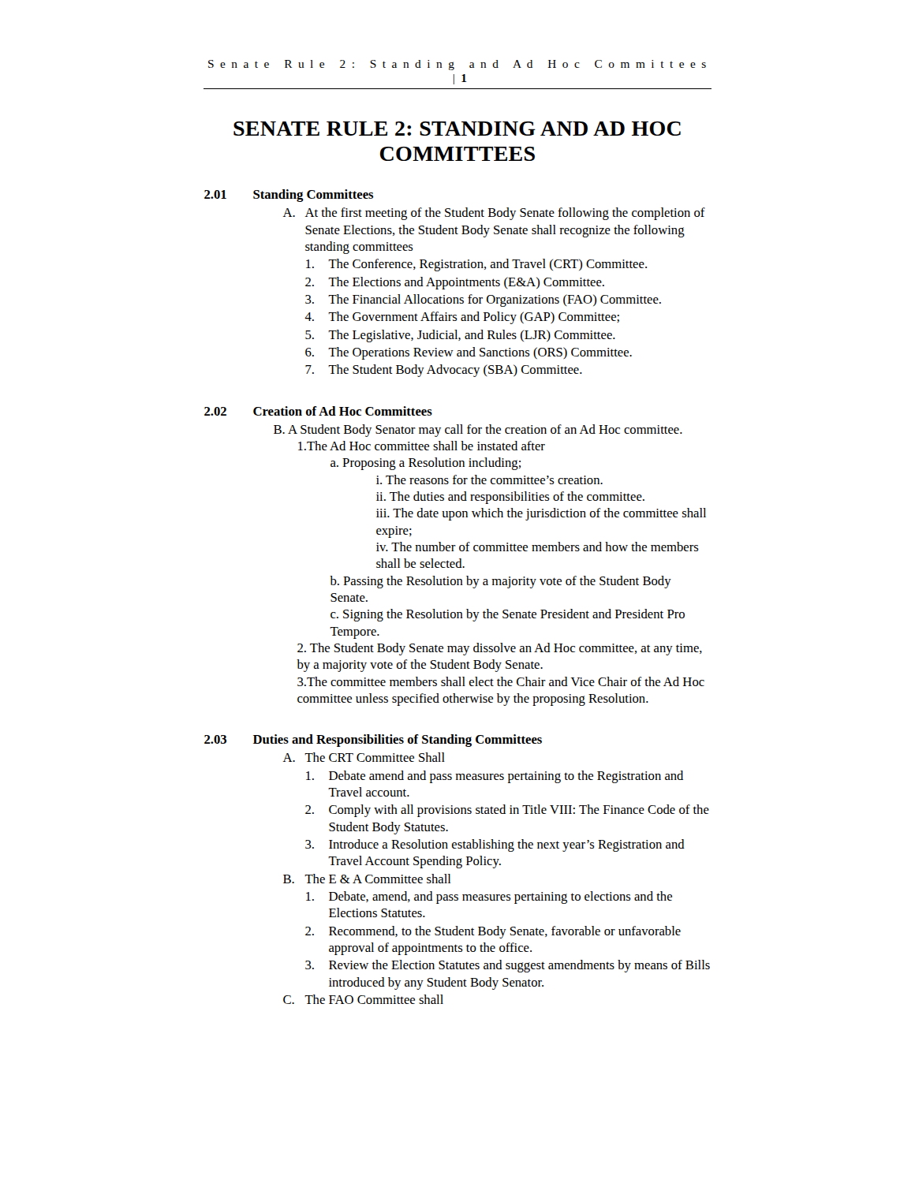S e n a t e R u l e 2 : S t a n d i n g a n d A d H o c C o m m i t t e e s | 1
SENATE RULE 2: STANDING AND AD HOC
COMMITTEES
2.01
Standing Committees
A.
At the first meeting of the Student Body Senate following the completion of Senate Elections, the Student Body Senate shall recognize the following standing committees
1.
The Conference, Registration, and Travel (CRT) Committee.
2.
The Elections and Appointments (E&A) Committee.
3.
The Financial Allocations for Organizations (FAO) Committee.
4.
The Government Affairs and Policy (GAP) Committee;
5.
The Legislative, Judicial, and Rules (LJR) Committee.
6.
The Operations Review and Sanctions (ORS) Committee.
7.
The Student Body Advocacy (SBA) Committee.
2.02
Creation of Ad Hoc Committees
B. A Student Body Senator may call for the creation of an Ad Hoc committee.
1.The Ad Hoc committee shall be instated after
a. Proposing a Resolution including;
i. The reasons for the committee’s creation.
ii. The duties and responsibilities of the committee.
iii. The date upon which the jurisdiction of the committee shall expire;
iv. The number of committee members and how the members shall be selected.
b. Passing the Resolution by a majority vote of the Student Body Senate.
c. Signing the Resolution by the Senate President and President Pro Tempore.
2. The Student Body Senate may dissolve an Ad Hoc committee, at any time, by a majority vote of the Student Body Senate.
3.The committee members shall elect the Chair and Vice Chair of the Ad Hoc committee unless specified otherwise by the proposing Resolution.
2.03
Duties and Responsibilities of Standing Committees
A.
The CRT Committee Shall
1.
Debate amend and pass measures pertaining to the Registration and Travel account.
2.
Comply with all provisions stated in Title VIII: The Finance Code of the Student Body Statutes.
3.
Introduce a Resolution establishing the next year’s Registration and Travel Account Spending Policy.
B.
The E & A Committee shall
1.
Debate, amend, and pass measures pertaining to elections and the Elections Statutes.
2.
Recommend, to the Student Body Senate, favorable or unfavorable approval of appointments to the office.
3.
Review the Election Statutes and suggest amendments by means of Bills introduced by any Student Body Senator.
C.
The FAO Committee shall